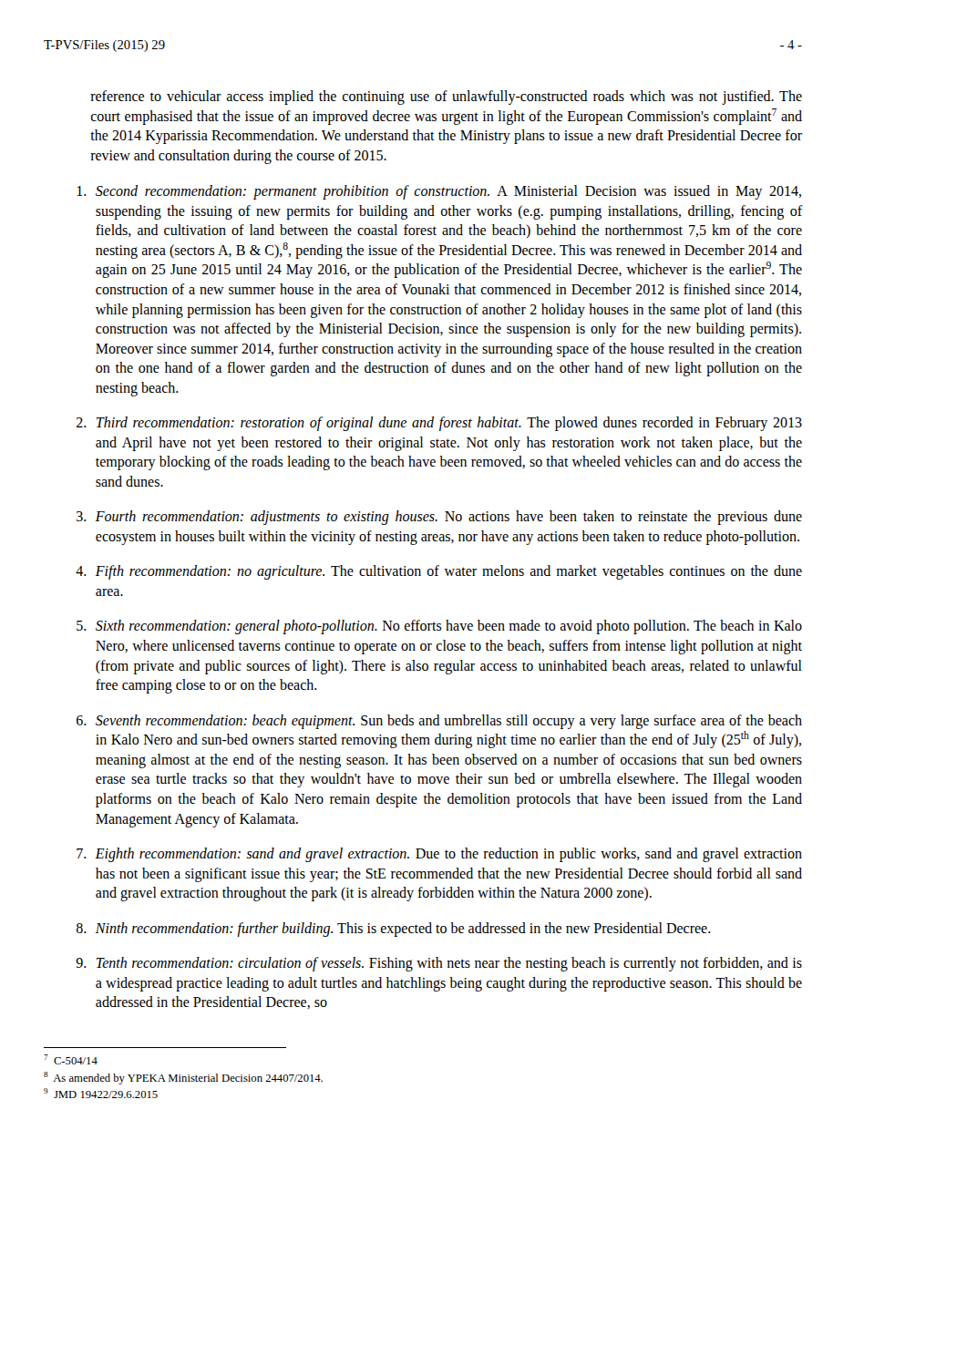T-PVS/Files (2015) 29 - 4 -
reference to vehicular access implied the continuing use of unlawfully-constructed roads which was not justified. The court emphasised that the issue of an improved decree was urgent in light of the European Commission's complaint7 and the 2014 Kyparissia Recommendation. We understand that the Ministry plans to issue a new draft Presidential Decree for review and consultation during the course of 2015.
Second recommendation: permanent prohibition of construction. A Ministerial Decision was issued in May 2014, suspending the issuing of new permits for building and other works (e.g. pumping installations, drilling, fencing of fields, and cultivation of land between the coastal forest and the beach) behind the northernmost 7,5 km of the core nesting area (sectors A, B & C),8, pending the issue of the Presidential Decree. This was renewed in December 2014 and again on 25 June 2015 until 24 May 2016, or the publication of the Presidential Decree, whichever is the earlier9. The construction of a new summer house in the area of Vounaki that commenced in December 2012 is finished since 2014, while planning permission has been given for the construction of another 2 holiday houses in the same plot of land (this construction was not affected by the Ministerial Decision, since the suspension is only for the new building permits). Moreover since summer 2014, further construction activity in the surrounding space of the house resulted in the creation on the one hand of a flower garden and the destruction of dunes and on the other hand of new light pollution on the nesting beach.
Third recommendation: restoration of original dune and forest habitat. The plowed dunes recorded in February 2013 and April have not yet been restored to their original state. Not only has restoration work not taken place, but the temporary blocking of the roads leading to the beach have been removed, so that wheeled vehicles can and do access the sand dunes.
Fourth recommendation: adjustments to existing houses. No actions have been taken to reinstate the previous dune ecosystem in houses built within the vicinity of nesting areas, nor have any actions been taken to reduce photo-pollution.
Fifth recommendation: no agriculture. The cultivation of water melons and market vegetables continues on the dune area.
Sixth recommendation: general photo-pollution. No efforts have been made to avoid photo pollution. The beach in Kalo Nero, where unlicensed taverns continue to operate on or close to the beach, suffers from intense light pollution at night (from private and public sources of light). There is also regular access to uninhabited beach areas, related to unlawful free camping close to or on the beach.
Seventh recommendation: beach equipment. Sun beds and umbrellas still occupy a very large surface area of the beach in Kalo Nero and sun-bed owners started removing them during night time no earlier than the end of July (25th of July), meaning almost at the end of the nesting season. It has been observed on a number of occasions that sun bed owners erase sea turtle tracks so that they wouldn't have to move their sun bed or umbrella elsewhere. The Illegal wooden platforms on the beach of Kalo Nero remain despite the demolition protocols that have been issued from the Land Management Agency of Kalamata.
Eighth recommendation: sand and gravel extraction. Due to the reduction in public works, sand and gravel extraction has not been a significant issue this year; the StE recommended that the new Presidential Decree should forbid all sand and gravel extraction throughout the park (it is already forbidden within the Natura 2000 zone).
Ninth recommendation: further building. This is expected to be addressed in the new Presidential Decree.
Tenth recommendation: circulation of vessels. Fishing with nets near the nesting beach is currently not forbidden, and is a widespread practice leading to adult turtles and hatchlings being caught during the reproductive season. This should be addressed in the Presidential Decree, so
7 C-504/14
8 As amended by YPEKA Ministerial Decision 24407/2014.
9 JMD 19422/29.6.2015